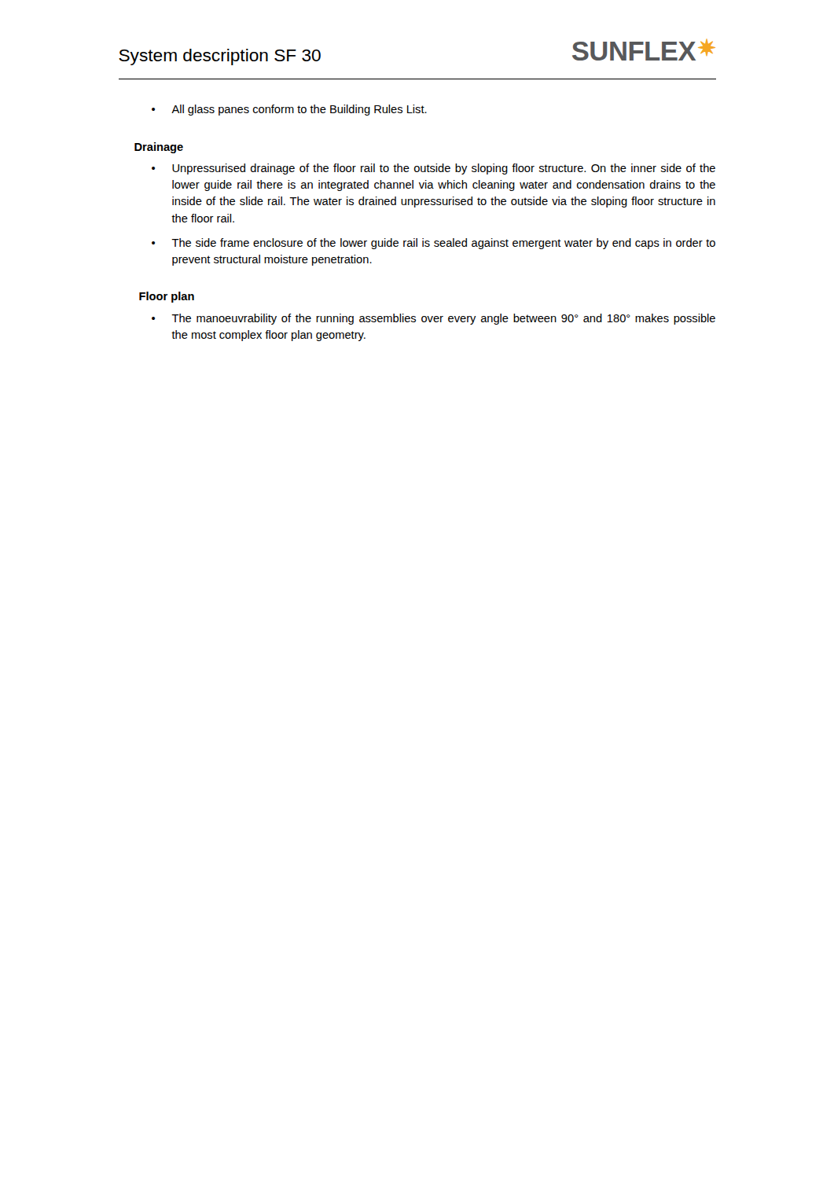System description SF 30
SUNFLEX✷
All glass panes conform to the Building Rules List.
Drainage
Unpressurised drainage of the floor rail to the outside by sloping floor structure. On the inner side of the lower guide rail there is an integrated channel via which cleaning water and condensation drains to the inside of the slide rail. The water is drained unpressurised to the outside via the sloping floor structure in the floor rail.
The side frame enclosure of the lower guide rail is sealed against emergent water by end caps in order to prevent structural moisture penetration.
Floor plan
The manoeuvrability of the running assemblies over every angle between 90° and 180° makes possible the most complex floor plan geometry.